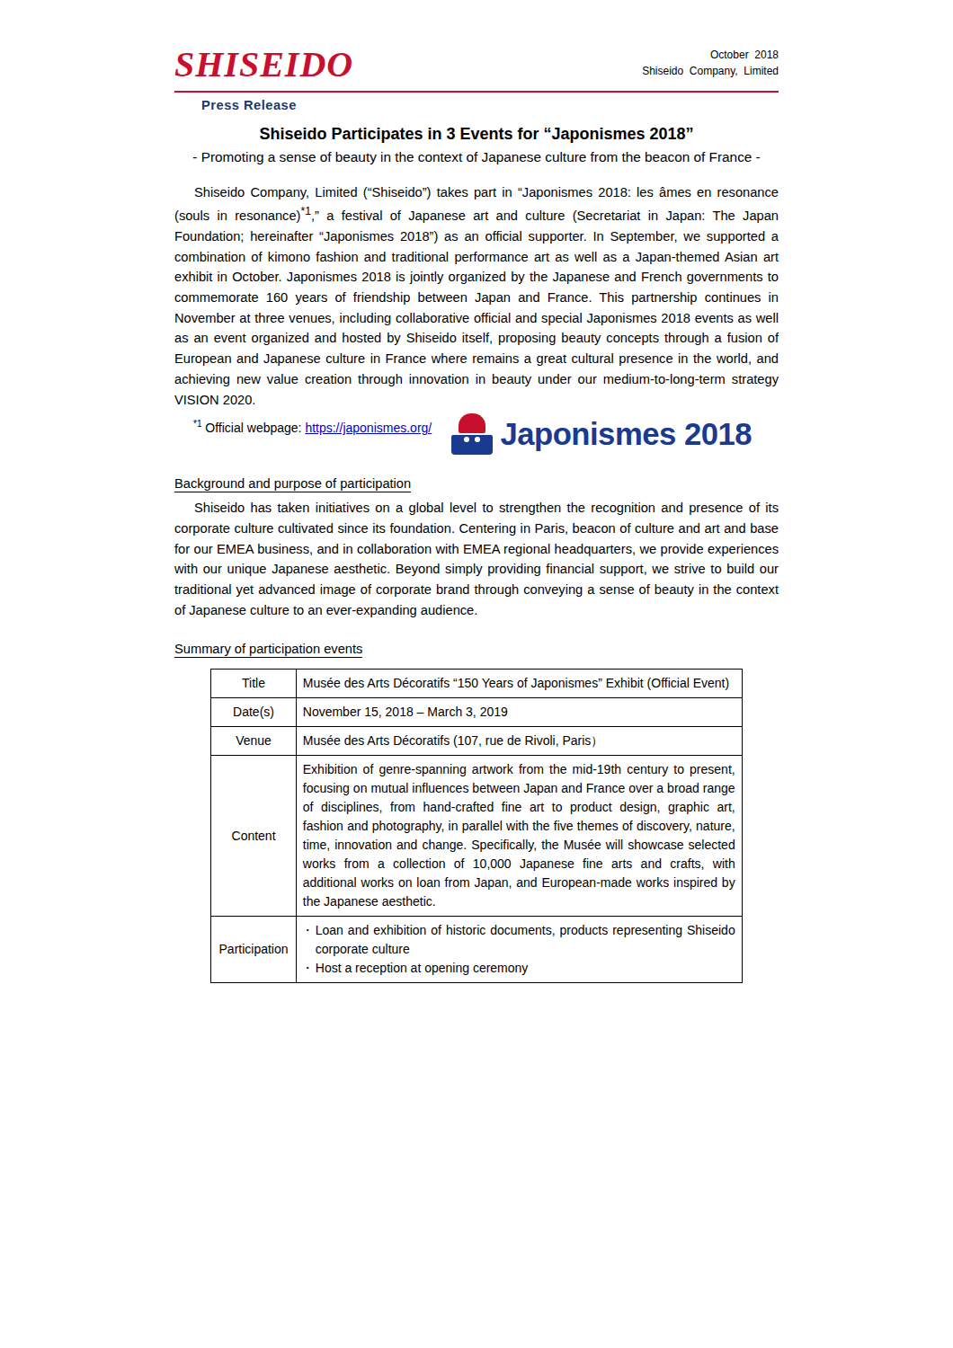SHISEIDO
October 2018
Shiseido Company, Limited
Press Release
Shiseido Participates in 3 Events for “Japonismes 2018”
- Promoting a sense of beauty in the context of Japanese culture from the beacon of France -
Shiseido Company, Limited (“Shiseido”) takes part in “Japonismes 2018: les âmes en resonance (souls in resonance)*1,” a festival of Japanese art and culture (Secretariat in Japan: The Japan Foundation; hereinafter “Japonismes 2018”) as an official supporter. In September, we supported a combination of kimono fashion and traditional performance art as well as a Japan-themed Asian art exhibit in October. Japonismes 2018 is jointly organized by the Japanese and French governments to commemorate 160 years of friendship between Japan and France. This partnership continues in November at three venues, including collaborative official and special Japonismes 2018 events as well as an event organized and hosted by Shiseido itself, proposing beauty concepts through a fusion of European and Japanese culture in France where remains a great cultural presence in the world, and achieving new value creation through innovation in beauty under our medium-to-long-term strategy VISION 2020.
*1 Official webpage: https://japonismes.org/
Japonismes 2018
Background and purpose of participation
Shiseido has taken initiatives on a global level to strengthen the recognition and presence of its corporate culture cultivated since its foundation. Centering in Paris, beacon of culture and art and base for our EMEA business, and in collaboration with EMEA regional headquarters, we provide experiences with our unique Japanese aesthetic. Beyond simply providing financial support, we strive to build our traditional yet advanced image of corporate brand through conveying a sense of beauty in the context of Japanese culture to an ever-expanding audience.
Summary of participation events
| Title | Musée des Arts Décoratifs “150 Years of Japonismes” Exhibit (Official Event) |
| Date(s) | November 15, 2018 – March 3, 2019 |
| Venue | Musée des Arts Décoratifs (107, rue de Rivoli, Paris） |
| Content | Exhibition of genre-spanning artwork from the mid-19th century to present, focusing on mutual influences between Japan and France over a broad range of disciplines, from hand-crafted fine art to product design, graphic art, fashion and photography, in parallel with the five themes of discovery, nature, time, innovation and change. Specifically, the Musée will showcase selected works from a collection of 10,000 Japanese fine arts and crafts, with additional works on loan from Japan, and European-made works inspired by the Japanese aesthetic. |
| Participation | Loan and exhibition of historic documents, products representing Shiseido corporate culture Host a reception at opening ceremony |